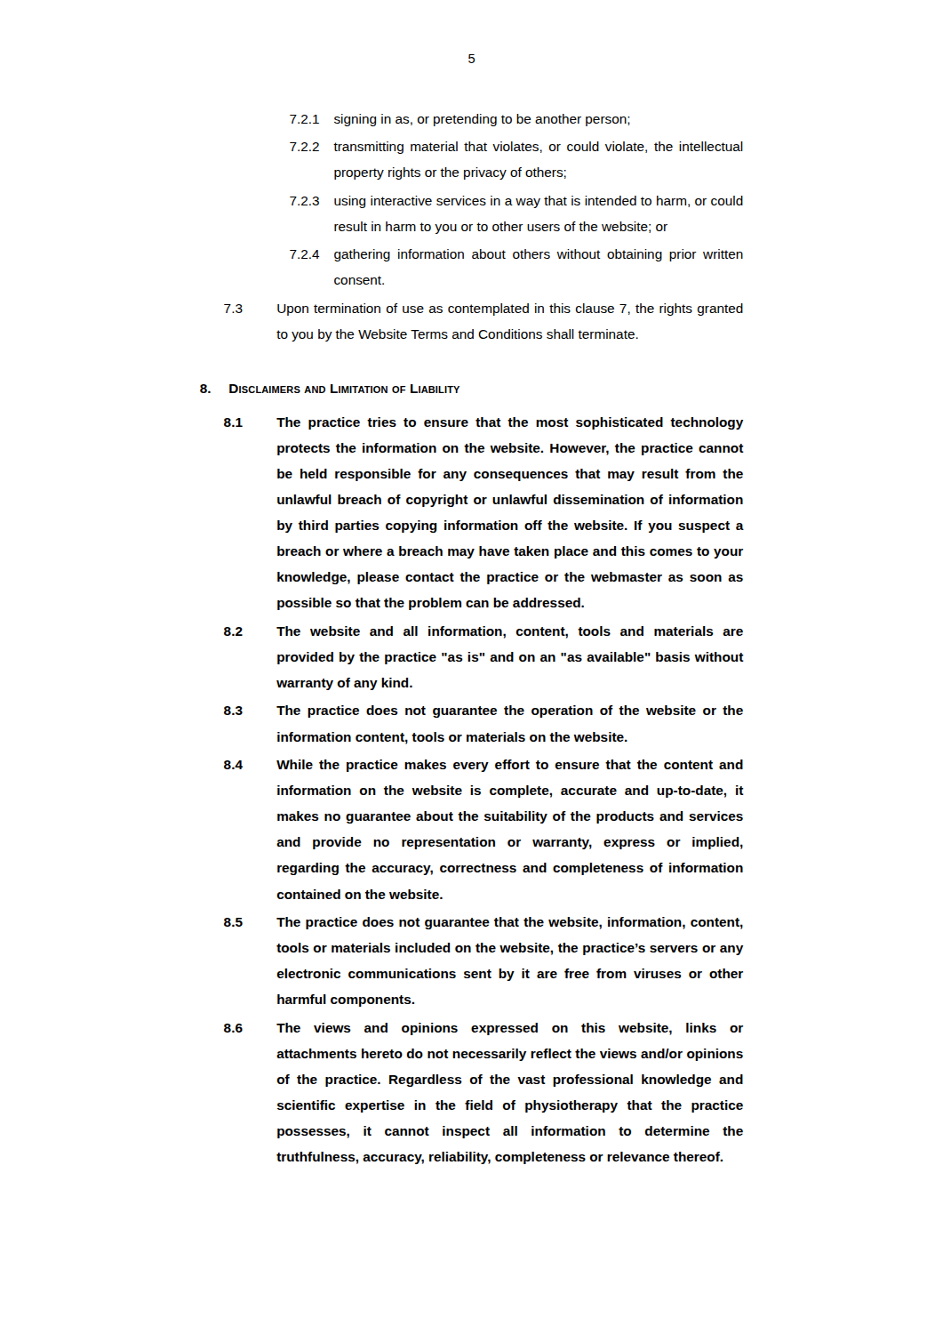5
7.2.1 signing in as, or pretending to be another person;
7.2.2 transmitting material that violates, or could violate, the intellectual property rights or the privacy of others;
7.2.3 using interactive services in a way that is intended to harm, or could result in harm to you or to other users of the website; or
7.2.4 gathering information about others without obtaining prior written consent.
7.3 Upon termination of use as contemplated in this clause 7, the rights granted to you by the Website Terms and Conditions shall terminate.
8. Disclaimers and Limitation of Liability
8.1 The practice tries to ensure that the most sophisticated technology protects the information on the website. However, the practice cannot be held responsible for any consequences that may result from the unlawful breach of copyright or unlawful dissemination of information by third parties copying information off the website. If you suspect a breach or where a breach may have taken place and this comes to your knowledge, please contact the practice or the webmaster as soon as possible so that the problem can be addressed.
8.2 The website and all information, content, tools and materials are provided by the practice "as is" and on an "as available" basis without warranty of any kind.
8.3 The practice does not guarantee the operation of the website or the information content, tools or materials on the website.
8.4 While the practice makes every effort to ensure that the content and information on the website is complete, accurate and up-to-date, it makes no guarantee about the suitability of the products and services and provide no representation or warranty, express or implied, regarding the accuracy, correctness and completeness of information contained on the website.
8.5 The practice does not guarantee that the website, information, content, tools or materials included on the website, the practice’s servers or any electronic communications sent by it are free from viruses or other harmful components.
8.6 The views and opinions expressed on this website, links or attachments hereto do not necessarily reflect the views and/or opinions of the practice. Regardless of the vast professional knowledge and scientific expertise in the field of physiotherapy that the practice possesses, it cannot inspect all information to determine the truthfulness, accuracy, reliability, completeness or relevance thereof.